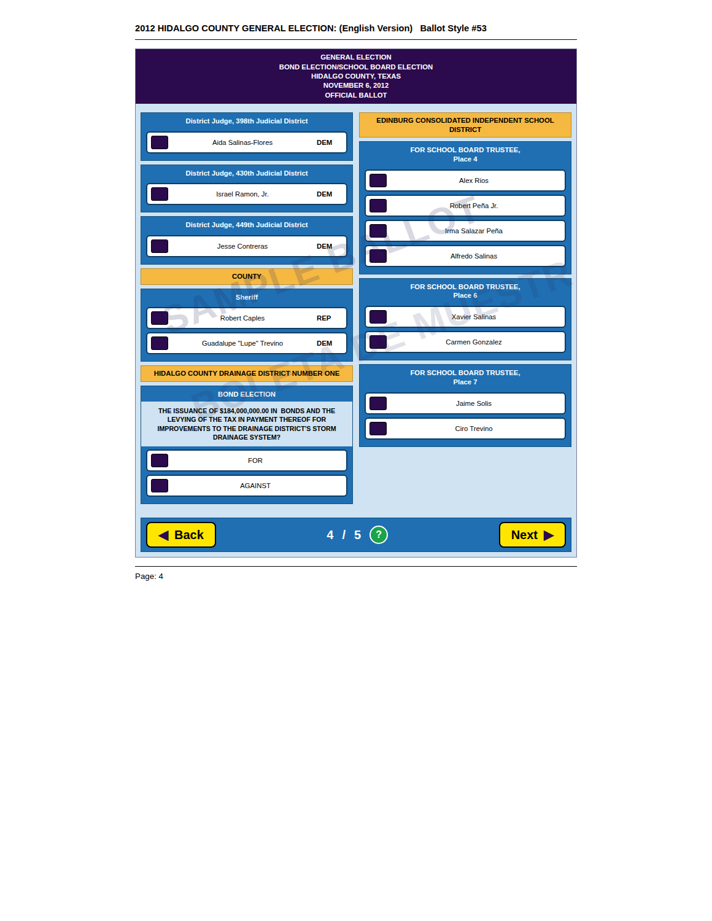2012 HIDALGO COUNTY GENERAL ELECTION: (English Version) Ballot Style #53
GENERAL ELECTION
BOND ELECTION/SCHOOL BOARD ELECTION
HIDALGO COUNTY, TEXAS
NOVEMBER 6, 2012
OFFICIAL BALLOT
District Judge, 398th Judicial District
Aida Salinas-Flores DEM
District Judge, 430th Judicial District
Israel Ramon, Jr. DEM
District Judge, 449th Judicial District
Jesse Contreras DEM
COUNTY
Sheriff
Robert Caples REP
Guadalupe "Lupe" Trevino DEM
HIDALGO COUNTY DRAINAGE DISTRICT NUMBER ONE
BOND ELECTION
THE ISSUANCE OF $184,000,000.00 IN BONDS AND THE LEVYING OF THE TAX IN PAYMENT THEREOF FOR IMPROVEMENTS TO THE DRAINAGE DISTRICT'S STORM DRAINAGE SYSTEM?
FOR
AGAINST
EDINBURG CONSOLIDATED INDEPENDENT SCHOOL DISTRICT
FOR SCHOOL BOARD TRUSTEE,
Place 4
Alex Rios
Robert Peña Jr.
Irma Salazar Peña
Alfredo Salinas
FOR SCHOOL BOARD TRUSTEE,
Place 6
Xavier Salinas
Carmen Gonzalez
FOR SCHOOL BOARD TRUSTEE,
Place 7
Jaime Solis
Ciro Trevino
◀Back
4/5 ?
Next▶
SAMPLE BALLOT
BOLETA DE MUESTRA
Page: 4